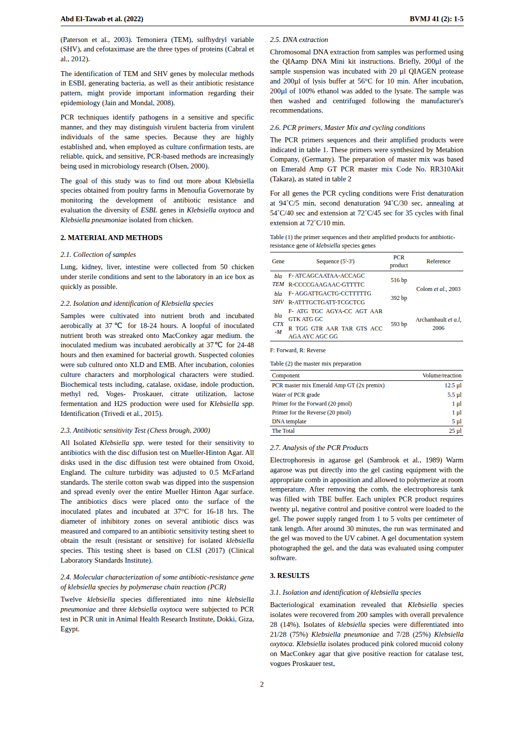Abd El-Tawab et al. (2022) BVMJ 41 (2): 1-5
(Paterson et al., 2003). Temoniera (TEM), sulfhydryl variable (SHV), and cefotaximase are the three types of proteins (Cabral et al., 2012).
The identification of TEM and SHV genes by molecular methods in ESBL generating bacteria, as well as their antibiotic resistance pattern, might provide important information regarding their epidemiology (Jain and Mondal, 2008).
PCR techniques identify pathogens in a sensitive and specific manner, and they may distinguish virulent bacteria from virulent individuals of the same species. Because they are highly established and, when employed as culture confirmation tests, are reliable, quick, and sensitive, PCR-based methods are increasingly being used in microbiology research (Olsen, 2000).
The goal of this study was to find out more about Klebsiella species obtained from poultry farms in Menoufia Governorate by monitoring the development of antibiotic resistance and evaluation the diversity of ESBL genes in Klebsiella oxytoca and Klebsiella pneumoniae isolated from chicken.
2. MATERIAL AND METHODS
2.1. Collection of samples
Lung, kidney, liver, intestine were collected from 50 chicken under sterile conditions and sent to the laboratory in an ice box as quickly as possible.
2.2. Isolation and identification of Klebsiella species
Samples were cultivated into nutrient broth and incubated aerobically at 37℃ for 18-24 hours. A loopful of inoculated nutrient broth was streaked onto MacConkey agar medium. the inoculated medium was incubated aerobically at 37℃ for 24-48 hours and then examined for bacterial growth. Suspected colonies were sub cultured onto XLD and EMB. After incubation, colonies culture characters and morphological characters were studied. Biochemical tests including, catalase, oxidase, indole production, methyl red, Voges- Proskauer, citrate utilization, lactose fermentation and H2S production were used for Klebsiella spp. Identification (Trivedi et al., 2015).
2.3. Antibiotic sensitivity Test (Chess brough, 2000)
All Isolated Klebsiella spp. were tested for their sensitivity to antibiotics with the disc diffusion test on Mueller-Hinton Agar. All disks used in the disc diffusion test were obtained from Oxoid, England. The culture turbidity was adjusted to 0.5 McFarland standards. The sterile cotton swab was dipped into the suspension and spread evenly over the entire Mueller Hinton Agar surface. The antibiotics discs were placed onto the surface of the inoculated plates and incubated at 37°C for 16-18 hrs. The diameter of inhibitory zones on several antibiotic discs was measured and compared to an antibiotic sensitivity testing sheet to obtain the result (resistant or sensitive) for isolated klebsiella species. This testing sheet is based on CLSI (2017) (Clinical Laboratory Standards Institute).
2.4. Molecular characterization of some antibiotic-resistance gene of klebsiella species by polymerase chain reaction (PCR)
Twelve klebsiella species differentiated into nine klebsiella pneumoniae and three klebsiella oxytoca were subjected to PCR test in PCR unit in Animal Health Research Institute, Dokki, Giza, Egypt.
2.5. DNA extraction
Chromosomal DNA extraction from samples was performed using the QIAamp DNA Mini kit instructions. Briefly, 200µl of the sample suspension was incubated with 20 µl QIAGEN protease and 200µl of lysis buffer at 56°C for 10 min. After incubation, 200µl of 100% ethanol was added to the lysate. The sample was then washed and centrifuged following the manufacturer's recommendations.
2.6. PCR primers, Master Mix and cycling conditions
The PCR primers sequences and their amplified products were indicated in table 1. These primers were synthesized by Metabion Company, (Germany). The preparation of master mix was based on Emerald Amp GT PCR master mix Code No. RR310Akit (Takara), as stated in table 2
For all genes the PCR cycling conditions were Frist denaturation at 94˚C/5 min, second denaturation 94˚C/30 sec, annealing at 54˚C/40 sec and extension at 72˚C/45 sec for 35 cycles with final extension at 72˚C/10 min.
Table (1) the primer sequences and their amplified products for antibiotic-resistance gene of klebsiella species genes
| Gene | Sequence (5'-3') | PCR product | Reference |
| --- | --- | --- | --- |
| bla TEM | F- ATCAGCAATAA-ACCAGC | 516 bp | Colom et al. , 2003 |
| R-CCCCGAAGAAC-GTTTTC |
| bla SHV | F- AGGATTGACTG-CCTTTTTG | 392 bp |
| R-ATTTGCTGATT-TCGCTCG |
| bla CTX -M | F- ATG TGC AGYA-CC AGT AAR GTK ATG GC | 593 bp | Archambault et a.l , 2006 |
| R TGG GTR AAR TAR GTS ACC AGA AYC AGC GG |
F: Forward, R: Reverse
Table (2) the master mix preparation
| Component | Volume/reaction |
| --- | --- |
| PCR master mix Emerald Amp GT (2x premix) | 12.5 µl |
| Water of PCR grade | 5.5 µl |
| Primer for the Forward (20 pmol) | 1 µl |
| Primer for the Reverse (20 pmol) | 1 µl |
| DNA template | 5 µl |
| The Total | 25 µl |
2.7. Analysis of the PCR Products
Electrophoresis in agarose gel (Sambrook et al., 1989) Warm agarose was put directly into the gel casting equipment with the appropriate comb in apposition and allowed to polymerize at room temperature. After removing the comb, the electrophoresis tank was filled with TBE buffer. Each uniplex PCR product requires twenty μl, negative control and positive control were loaded to the gel. The power supply ranged from 1 to 5 volts per centimeter of tank length. After around 30 minutes, the run was terminated and the gel was moved to the UV cabinet. A gel documentation system photographed the gel, and the data was evaluated using computer software.
3. RESULTS
3.1. Isolation and identification of klebsiella species
Bacteriological examination revealed that Klebsiella species isolates were recovered from 200 samples with overall prevalence 28 (14%). Isolates of klebsiella species were differentiated into 21/28 (75%) Klebsiella pneumoniae and 7/28 (25%) Klebsiella oxytoca. Klebsiella isolates produced pink colored mucoid colony on MacConkey agar that give positive reaction for catalase test, vogues Proskauer test,
2